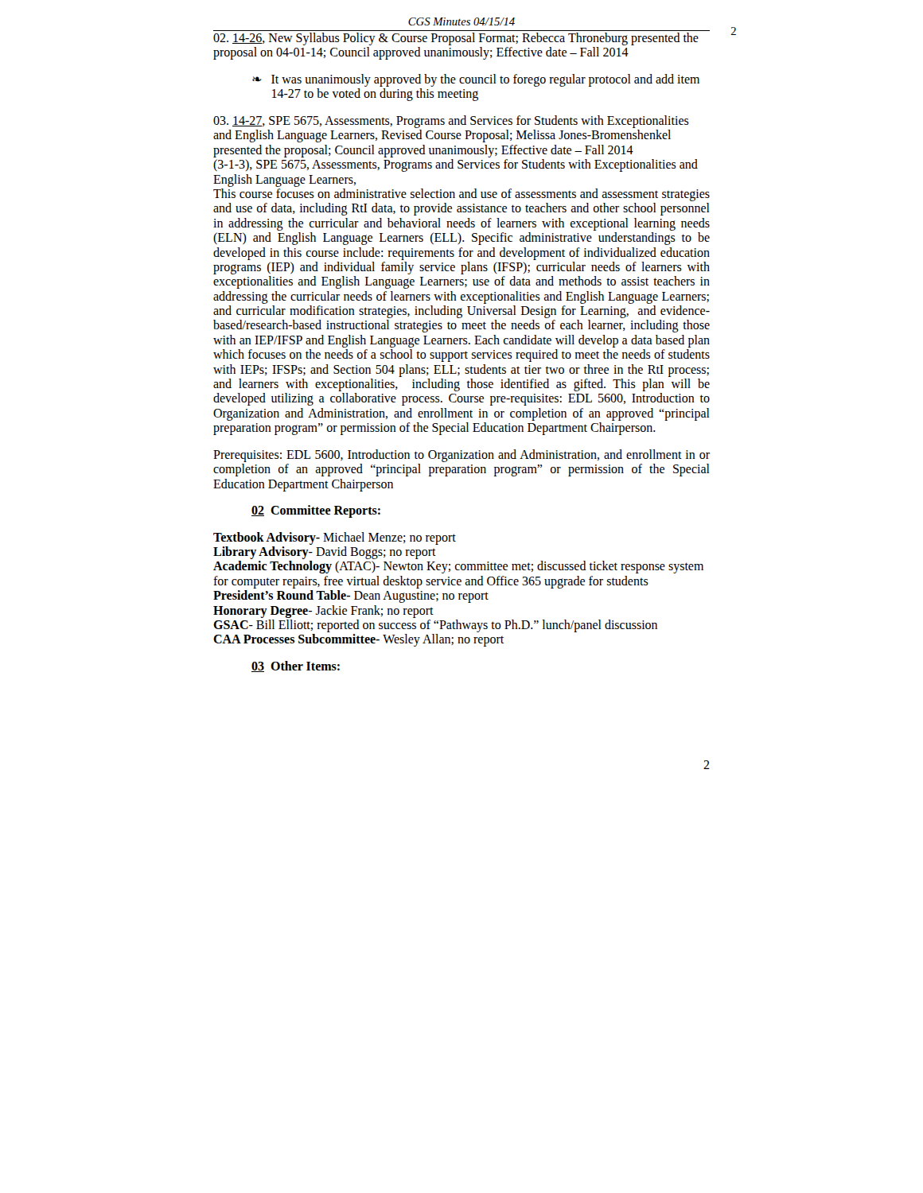CGS Minutes 04/15/14 2
02. 14-26, New Syllabus Policy & Course Proposal Format; Rebecca Throneburg presented the proposal on 04-01-14; Council approved unanimously; Effective date – Fall 2014
❧ It was unanimously approved by the council to forego regular protocol and add item 14-27 to be voted on during this meeting
03. 14-27, SPE 5675, Assessments, Programs and Services for Students with Exceptionalities and English Language Learners, Revised Course Proposal; Melissa Jones-Bromenshenkel presented the proposal; Council approved unanimously; Effective date – Fall 2014
(3-1-3), SPE 5675, Assessments, Programs and Services for Students with Exceptionalities and English Language Learners,
This course focuses on administrative selection and use of assessments and assessment strategies and use of data, including RtI data, to provide assistance to teachers and other school personnel in addressing the curricular and behavioral needs of learners with exceptional learning needs (ELN) and English Language Learners (ELL). Specific administrative understandings to be developed in this course include: requirements for and development of individualized education programs (IEP) and individual family service plans (IFSP); curricular needs of learners with exceptionalities and English Language Learners; use of data and methods to assist teachers in addressing the curricular needs of learners with exceptionalities and English Language Learners; and curricular modification strategies, including Universal Design for Learning, and evidence-based/research-based instructional strategies to meet the needs of each learner, including those with an IEP/IFSP and English Language Learners. Each candidate will develop a data based plan which focuses on the needs of a school to support services required to meet the needs of students with IEPs; IFSPs; and Section 504 plans; ELL; students at tier two or three in the RtI process; and learners with exceptionalities, including those identified as gifted. This plan will be developed utilizing a collaborative process. Course pre-requisites: EDL 5600, Introduction to Organization and Administration, and enrollment in or completion of an approved “principal preparation program” or permission of the Special Education Department Chairperson.
Prerequisites: EDL 5600, Introduction to Organization and Administration, and enrollment in or completion of an approved “principal preparation program” or permission of the Special Education Department Chairperson
02 Committee Reports:
Textbook Advisory- Michael Menze; no report
Library Advisory- David Boggs; no report
Academic Technology (ATAC)- Newton Key; committee met; discussed ticket response system for computer repairs, free virtual desktop service and Office 365 upgrade for students
President’s Round Table- Dean Augustine; no report
Honorary Degree- Jackie Frank; no report
GSAC- Bill Elliott; reported on success of “Pathways to Ph.D.” lunch/panel discussion
CAA Processes Subcommittee- Wesley Allan; no report
03 Other Items:
2